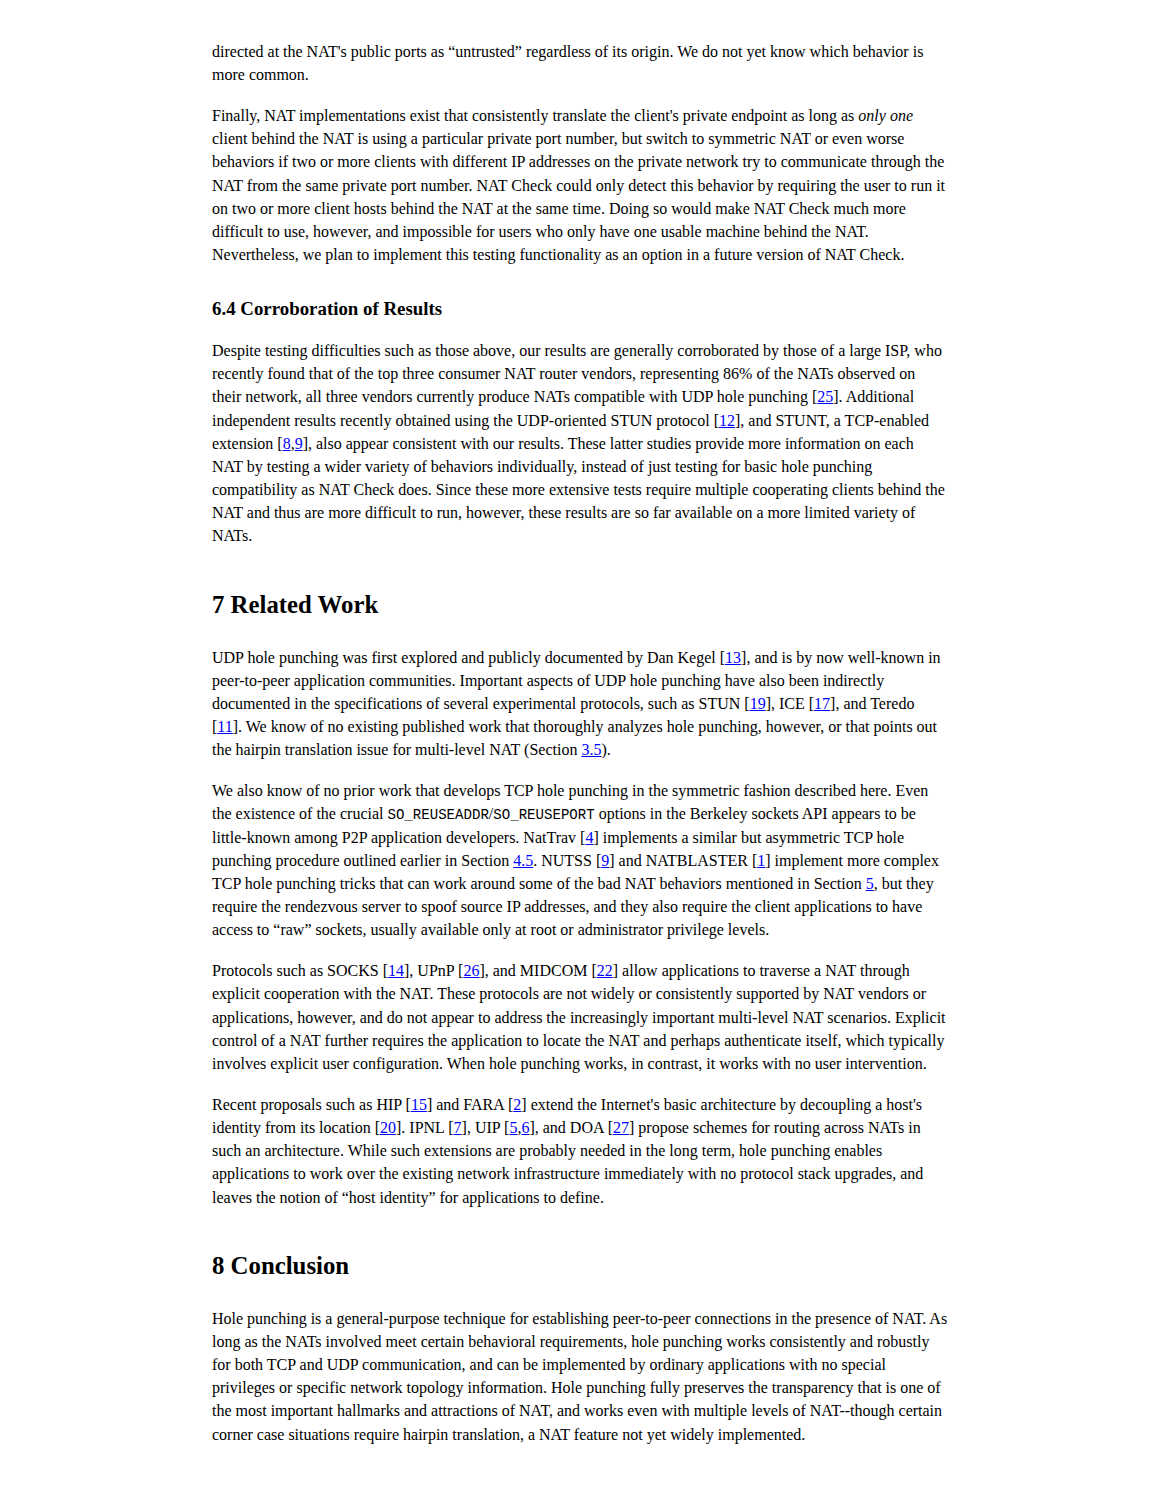directed at the NAT's public ports as “untrusted” regardless of its origin. We do not yet know which behavior is more common.
Finally, NAT implementations exist that consistently translate the client's private endpoint as long as only one client behind the NAT is using a particular private port number, but switch to symmetric NAT or even worse behaviors if two or more clients with different IP addresses on the private network try to communicate through the NAT from the same private port number. NAT Check could only detect this behavior by requiring the user to run it on two or more client hosts behind the NAT at the same time. Doing so would make NAT Check much more difficult to use, however, and impossible for users who only have one usable machine behind the NAT. Nevertheless, we plan to implement this testing functionality as an option in a future version of NAT Check.
6.4 Corroboration of Results
Despite testing difficulties such as those above, our results are generally corroborated by those of a large ISP, who recently found that of the top three consumer NAT router vendors, representing 86% of the NATs observed on their network, all three vendors currently produce NATs compatible with UDP hole punching [25]. Additional independent results recently obtained using the UDP-oriented STUN protocol [12], and STUNT, a TCP-enabled extension [8,9], also appear consistent with our results. These latter studies provide more information on each NAT by testing a wider variety of behaviors individually, instead of just testing for basic hole punching compatibility as NAT Check does. Since these more extensive tests require multiple cooperating clients behind the NAT and thus are more difficult to run, however, these results are so far available on a more limited variety of NATs.
7 Related Work
UDP hole punching was first explored and publicly documented by Dan Kegel [13], and is by now well-known in peer-to-peer application communities. Important aspects of UDP hole punching have also been indirectly documented in the specifications of several experimental protocols, such as STUN [19], ICE [17], and Teredo [11]. We know of no existing published work that thoroughly analyzes hole punching, however, or that points out the hairpin translation issue for multi-level NAT (Section 3.5).
We also know of no prior work that develops TCP hole punching in the symmetric fashion described here. Even the existence of the crucial SO_REUSEADDR/SO_REUSEPORT options in the Berkeley sockets API appears to be little-known among P2P application developers. NatTrav [4] implements a similar but asymmetric TCP hole punching procedure outlined earlier in Section 4.5. NUTSS [9] and NATBLASTER [1] implement more complex TCP hole punching tricks that can work around some of the bad NAT behaviors mentioned in Section 5, but they require the rendezvous server to spoof source IP addresses, and they also require the client applications to have access to “raw” sockets, usually available only at root or administrator privilege levels.
Protocols such as SOCKS [14], UPnP [26], and MIDCOM [22] allow applications to traverse a NAT through explicit cooperation with the NAT. These protocols are not widely or consistently supported by NAT vendors or applications, however, and do not appear to address the increasingly important multi-level NAT scenarios. Explicit control of a NAT further requires the application to locate the NAT and perhaps authenticate itself, which typically involves explicit user configuration. When hole punching works, in contrast, it works with no user intervention.
Recent proposals such as HIP [15] and FARA [2] extend the Internet's basic architecture by decoupling a host's identity from its location [20]. IPNL [7], UIP [5,6], and DOA [27] propose schemes for routing across NATs in such an architecture. While such extensions are probably needed in the long term, hole punching enables applications to work over the existing network infrastructure immediately with no protocol stack upgrades, and leaves the notion of “host identity” for applications to define.
8 Conclusion
Hole punching is a general-purpose technique for establishing peer-to-peer connections in the presence of NAT. As long as the NATs involved meet certain behavioral requirements, hole punching works consistently and robustly for both TCP and UDP communication, and can be implemented by ordinary applications with no special privileges or specific network topology information. Hole punching fully preserves the transparency that is one of the most important hallmarks and attractions of NAT, and works even with multiple levels of NAT--though certain corner case situations require hairpin translation, a NAT feature not yet widely implemented.